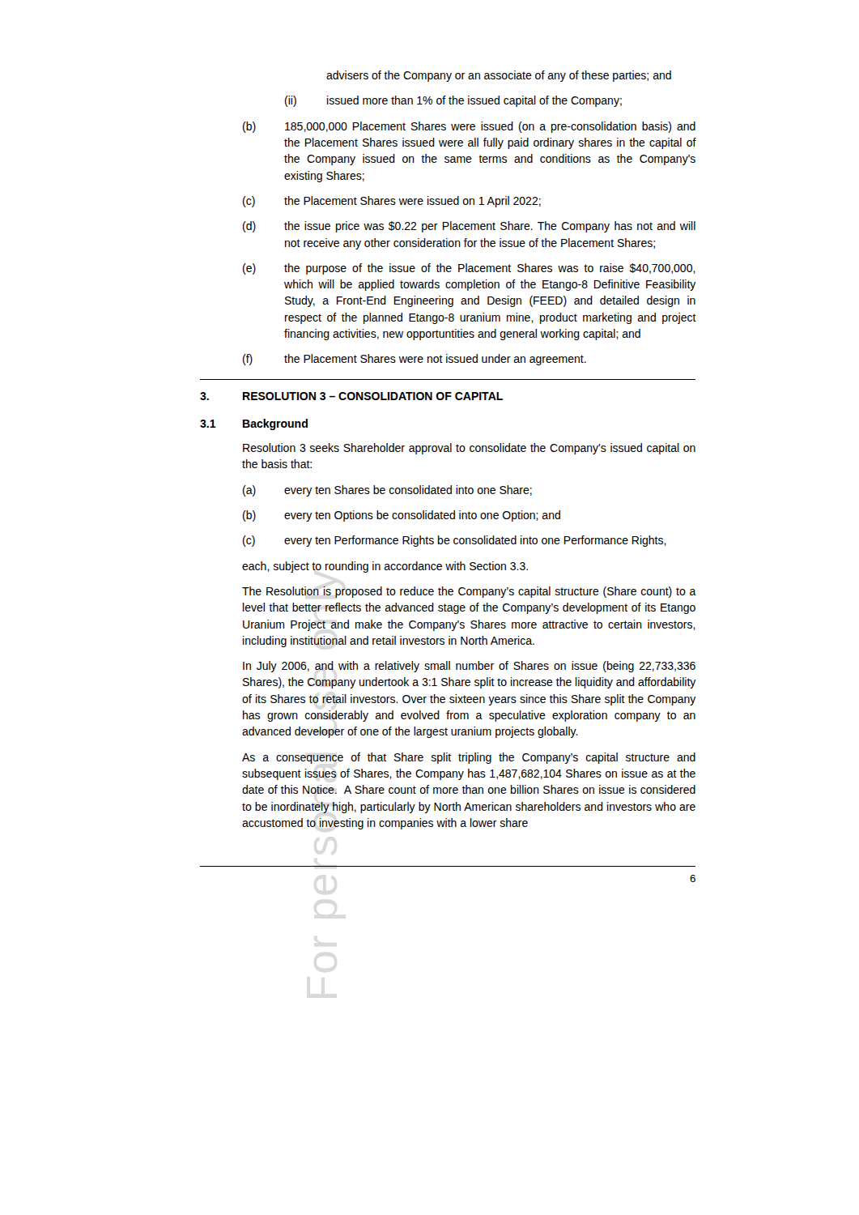For personal use only
advisers of the Company or an associate of any of these parties; and
(ii)
issued more than 1% of the issued capital of the Company;
(b)
185,000,000 Placement Shares were issued (on a pre-consolidation basis) and the Placement Shares issued were all fully paid ordinary shares in the capital of the Company issued on the same terms and conditions as the Company's existing Shares;
(c)
the Placement Shares were issued on 1 April 2022;
(d)
the issue price was $0.22 per Placement Share. The Company has not and will not receive any other consideration for the issue of the Placement Shares;
(e)
the purpose of the issue of the Placement Shares was to raise $40,700,000, which will be applied towards completion of the Etango-8 Definitive Feasibility Study, a Front-End Engineering and Design (FEED) and detailed design in respect of the planned Etango-8 uranium mine, product marketing and project financing activities, new opportuntities and general working capital; and
(f)
the Placement Shares were not issued under an agreement.
3. RESOLUTION 3 – CONSOLIDATION OF CAPITAL
3.1 Background
Resolution 3 seeks Shareholder approval to consolidate the Company's issued capital on the basis that:
(a)
every ten Shares be consolidated into one Share;
(b)
every ten Options be consolidated into one Option; and
(c)
every ten Performance Rights be consolidated into one Performance Rights,
each, subject to rounding in accordance with Section 3.3.
The Resolution is proposed to reduce the Company’s capital structure (Share count) to a level that better reflects the advanced stage of the Company’s development of its Etango Uranium Project and make the Company's Shares more attractive to certain investors, including institutional and retail investors in North America.
In July 2006, and with a relatively small number of Shares on issue (being 22,733,336 Shares), the Company undertook a 3:1 Share split to increase the liquidity and affordability of its Shares to retail investors. Over the sixteen years since this Share split the Company has grown considerably and evolved from a speculative exploration company to an advanced developer of one of the largest uranium projects globally.
As a consequence of that Share split tripling the Company’s capital structure and subsequent issues of Shares, the Company has 1,487,682,104 Shares on issue as at the date of this Notice. A Share count of more than one billion Shares on issue is considered to be inordinately high, particularly by North American shareholders and investors who are accustomed to investing in companies with a lower share
6